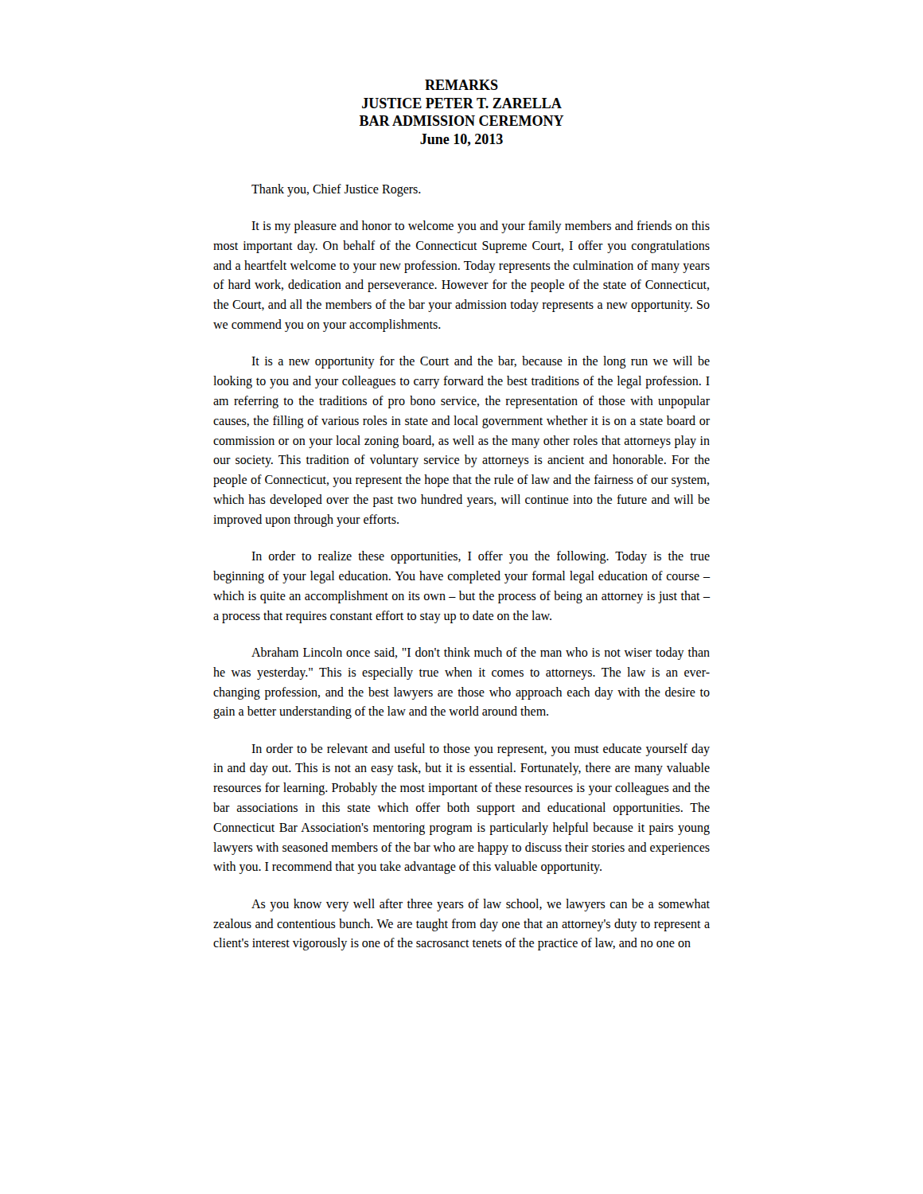REMARKS
JUSTICE PETER T. ZARELLA
BAR ADMISSION CEREMONY
June 10, 2013
Thank you, Chief Justice Rogers.
It is my pleasure and honor to welcome you and your family members and friends on this most important day. On behalf of the Connecticut Supreme Court, I offer you congratulations and a heartfelt welcome to your new profession. Today represents the culmination of many years of hard work, dedication and perseverance. However for the people of the state of Connecticut, the Court, and all the members of the bar your admission today represents a new opportunity. So we commend you on your accomplishments.
It is a new opportunity for the Court and the bar, because in the long run we will be looking to you and your colleagues to carry forward the best traditions of the legal profession. I am referring to the traditions of pro bono service, the representation of those with unpopular causes, the filling of various roles in state and local government whether it is on a state board or commission or on your local zoning board, as well as the many other roles that attorneys play in our society. This tradition of voluntary service by attorneys is ancient and honorable. For the people of Connecticut, you represent the hope that the rule of law and the fairness of our system, which has developed over the past two hundred years, will continue into the future and will be improved upon through your efforts.
In order to realize these opportunities, I offer you the following. Today is the true beginning of your legal education. You have completed your formal legal education of course – which is quite an accomplishment on its own – but the process of being an attorney is just that – a process that requires constant effort to stay up to date on the law.
Abraham Lincoln once said, "I don't think much of the man who is not wiser today than he was yesterday." This is especially true when it comes to attorneys. The law is an ever-changing profession, and the best lawyers are those who approach each day with the desire to gain a better understanding of the law and the world around them.
In order to be relevant and useful to those you represent, you must educate yourself day in and day out. This is not an easy task, but it is essential. Fortunately, there are many valuable resources for learning. Probably the most important of these resources is your colleagues and the bar associations in this state which offer both support and educational opportunities. The Connecticut Bar Association's mentoring program is particularly helpful because it pairs young lawyers with seasoned members of the bar who are happy to discuss their stories and experiences with you. I recommend that you take advantage of this valuable opportunity.
As you know very well after three years of law school, we lawyers can be a somewhat zealous and contentious bunch. We are taught from day one that an attorney's duty to represent a client's interest vigorously is one of the sacrosanct tenets of the practice of law, and no one on